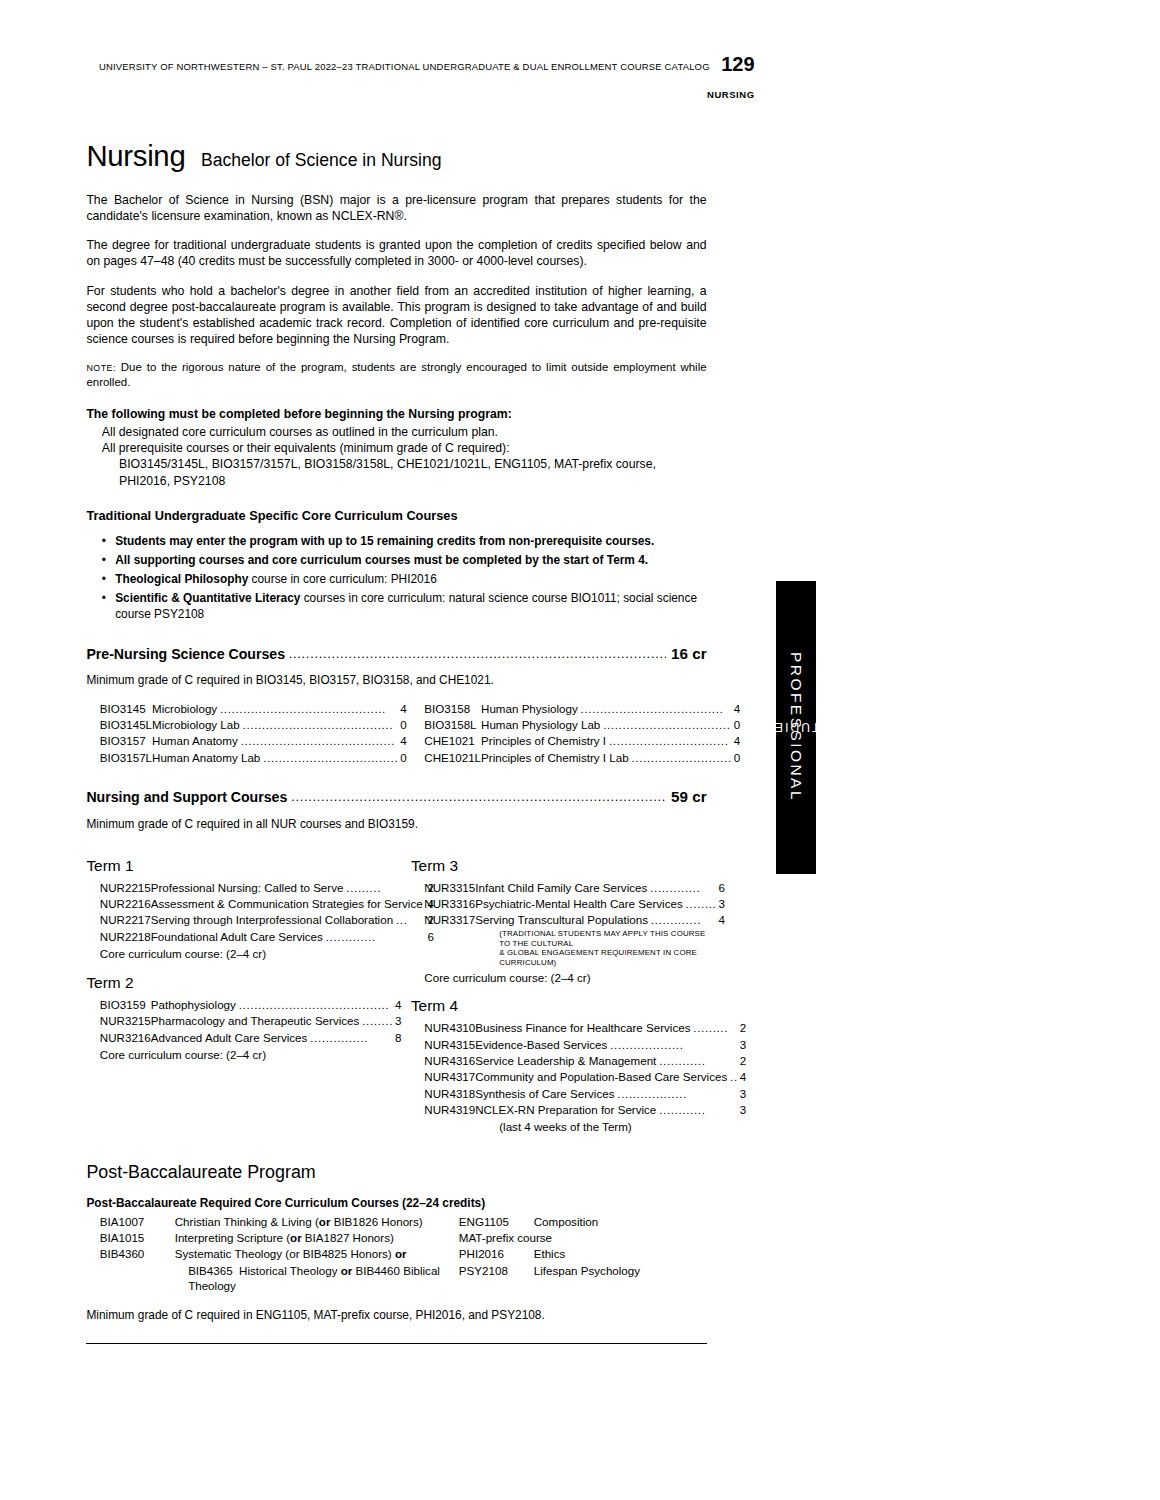University of Northwestern – St. Paul 2022–23 Traditional Undergraduate & Dual Enrollment Course Catalog 129
Nursing
Nursing Bachelor of Science in Nursing
The Bachelor of Science in Nursing (BSN) major is a pre-licensure program that prepares students for the candidate's licensure examination, known as NCLEX-RN®.
The degree for traditional undergraduate students is granted upon the completion of credits specified below and on pages 47–48 (40 credits must be successfully completed in 3000- or 4000-level courses).
For students who hold a bachelor's degree in another field from an accredited institution of higher learning, a second degree post-baccalaureate program is available. This program is designed to take advantage of and build upon the student's established academic track record. Completion of identified core curriculum and pre-requisite science courses is required before beginning the Nursing Program.
Note: Due to the rigorous nature of the program, students are strongly encouraged to limit outside employment while enrolled.
The following must be completed before beginning the Nursing program:
All designated core curriculum courses as outlined in the curriculum plan.
All prerequisite courses or their equivalents (minimum grade of C required):
BIO3145/3145L, BIO3157/3157L, BIO3158/3158L, CHE1021/1021L, ENG1105, MAT-prefix course,
PHI2016, PSY2108
Traditional Undergraduate Specific Core Curriculum Courses
Students may enter the program with up to 15 remaining credits from non-prerequisite courses.
All supporting courses and core curriculum courses must be completed by the start of Term 4.
Theological Philosophy course in core curriculum: PHI2016
Scientific & Quantitative Literacy courses in core curriculum: natural science course BIO1011; social science course PSY2108
Pre-Nursing Science Courses ................................................................................................................................................................ 16 cr
Minimum grade of C required in BIO3145, BIO3157, BIO3158, and CHE1021.
| BIO3145 | Microbiology ........................................... | 4 |
| BIO3145L | Microbiology Lab ....................................... | 0 |
| BIO3157 | Human Anatomy ........................................ | 4 |
| BIO3157L | Human Anatomy Lab ................................... | 0 |
| BIO3158 | Human Physiology ..................................... | 4 |
| BIO3158L | Human Physiology Lab ................................. | 0 |
| CHE1021 | Principles of Chemistry I ............................... | 4 |
| CHE1021L | Principles of Chemistry I Lab .......................... | 0 |
Nursing and Support Courses ................................................................................................................................................................ 59 cr
Minimum grade of C required in all NUR courses and BIO3159.
Term 1
| NUR2215 | Professional Nursing: Called to Serve ......... | 2 |
| NUR2216 | Assessment & Communication Strategies for Service | 4 |
| NUR2217 | Serving through Interprofessional Collaboration ... | 2 |
| NUR2218 | Foundational Adult Care Services ............. | 6 |
Core curriculum course: (2–4 cr)
Term 2
| BIO3159 | Pathophysiology ....................................... | 4 |
| NUR3215 | Pharmacology and Therapeutic Services ........ | 3 |
| NUR3216 | Advanced Adult Care Services ............... | 8 |
Core curriculum course: (2–4 cr)
Term 3
| NUR3315 | Infant Child Family Care Services ............. | 6 |
| NUR3316 | Psychiatric-Mental Health Care Services ........ | 3 |
| NUR3317 | Serving Transcultural Populations ............. | 4 |
(Traditional students may apply this course to the Cultural
& Global Engagement requirement in core curriculum)
Core curriculum course: (2–4 cr)
Term 4
| NUR4310 | Business Finance for Healthcare Services ......... | 2 |
| NUR4315 | Evidence-Based Services ................... | 3 |
| NUR4316 | Service Leadership & Management ............ | 2 |
| NUR4317 | Community and Population-Based Care Services .. | 4 |
| NUR4318 | Synthesis of Care Services .................. | 3 |
| NUR4319 | NCLEX-RN Preparation for Service ............ | 3 |
(last 4 weeks of the Term)
Post-Baccalaureate Program
Post-Baccalaureate Required Core Curriculum Courses (22–24 credits)
| BIA1007 | Christian Thinking & Living ( or BIB1826 Honors) | ENG1105 | Composition |
| BIA1015 | Interpreting Scripture ( or BIA1827 Honors) | MAT-prefix course |
| BIB4360 | Systematic Theology (or BIB4825 Honors) or | PHI2016 | Ethics |
| | BIB4365 Historical Theology or BIB4460 Biblical Theology | PSY2108 | Lifespan Psychology |
Minimum grade of C required in ENG1105, MAT-prefix course, PHI2016, and PSY2108.
Professional Studies